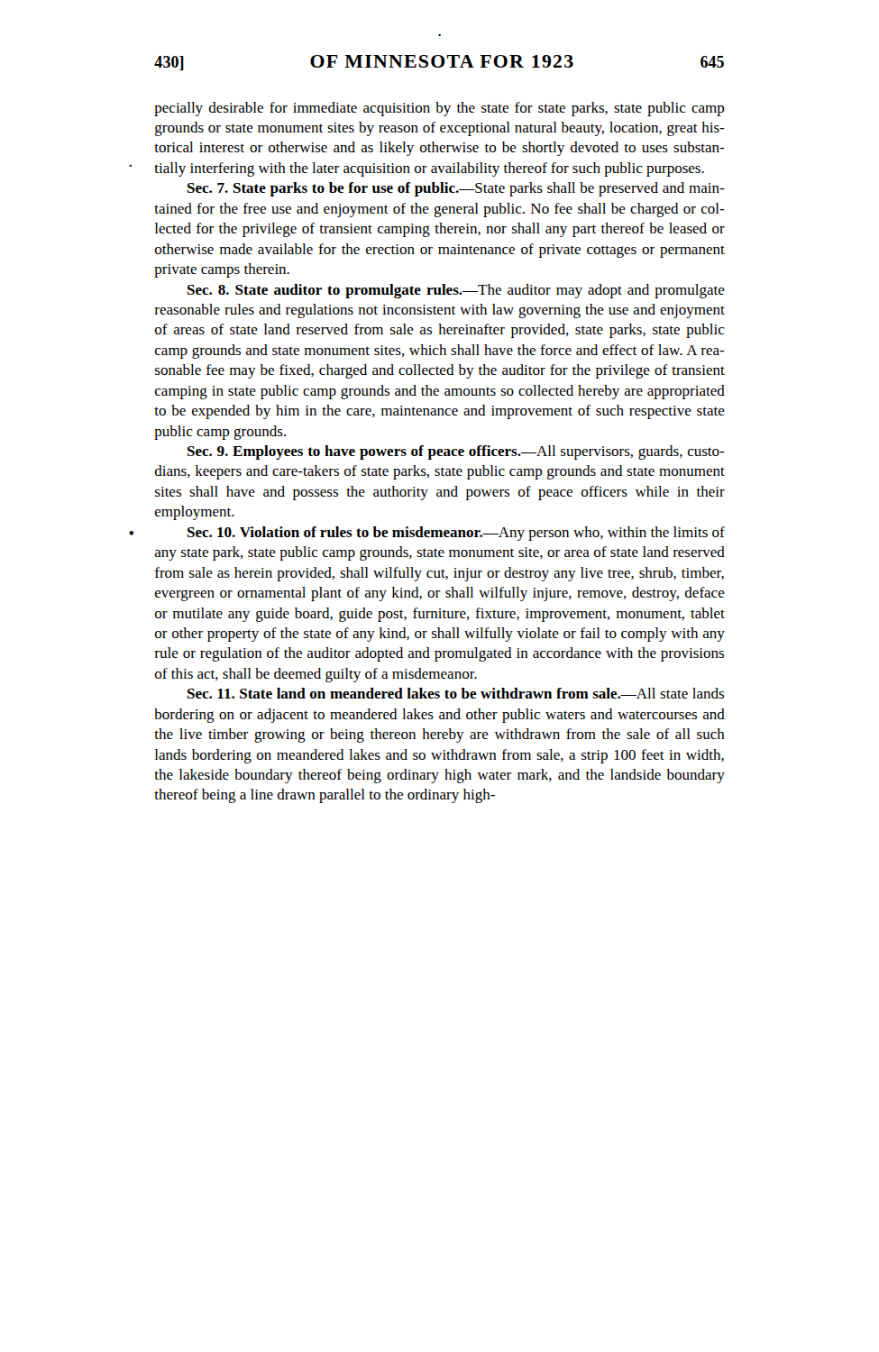. . •
430] OF MINNESOTA FOR 1923 645
pecially desirable for immediate acquisition by the state for state parks, state public camp grounds or state monument sites by reason of exceptional natural beauty, location, great historical interest or otherwise and as likely otherwise to be shortly devoted to uses substantially interfering with the later acquisition or availability thereof for such public purposes.
Sec. 7. State parks to be for use of public.—State parks shall be preserved and maintained for the free use and enjoyment of the general public. No fee shall be charged or collected for the privilege of transient camping therein, nor shall any part thereof be leased or otherwise made available for the erection or maintenance of private cottages or permanent private camps therein.
Sec. 8. State auditor to promulgate rules.—The auditor may adopt and promulgate reasonable rules and regulations not inconsistent with law governing the use and enjoyment of areas of state land reserved from sale as hereinafter provided, state parks, state public camp grounds and state monument sites, which shall have the force and effect of law. A reasonable fee may be fixed, charged and collected by the auditor for the privilege of transient camping in state public camp grounds and the amounts so collected hereby are appropriated to be expended by him in the care, maintenance and improvement of such respective state public camp grounds.
Sec. 9. Employees to have powers of peace officers.—All supervisors, guards, custodians, keepers and care-takers of state parks, state public camp grounds and state monument sites shall have and possess the authority and powers of peace officers while in their employment.
Sec. 10. Violation of rules to be misdemeanor.—Any person who, within the limits of any state park, state public camp grounds, state monument site, or area of state land reserved from sale as herein provided, shall wilfully cut, injur or destroy any live tree, shrub, timber, evergreen or ornamental plant of any kind, or shall wilfully injure, remove, destroy, deface or mutilate any guide board, guide post, furniture, fixture, improvement, monument, tablet or other property of the state of any kind, or shall wilfully violate or fail to comply with any rule or regulation of the auditor adopted and promulgated in accordance with the provisions of this act, shall be deemed guilty of a misdemeanor.
Sec. 11. State land on meandered lakes to be withdrawn from sale.—All state lands bordering on or adjacent to meandered lakes and other public waters and watercourses and the live timber growing or being thereon hereby are withdrawn from the sale of all such lands bordering on meandered lakes and so withdrawn from sale, a strip 100 feet in width, the lakeside boundary thereof being ordinary high water mark, and the landside boundary thereof being a line drawn parallel to the ordinary high-